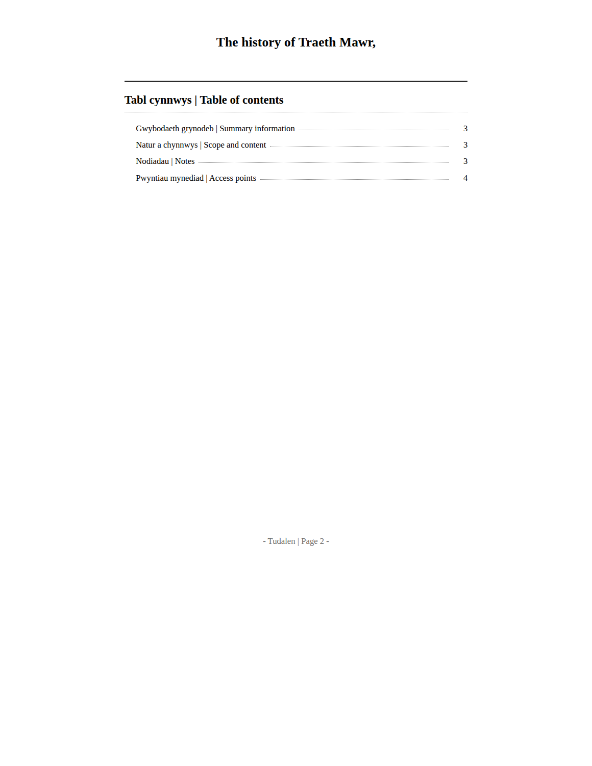The history of Traeth Mawr,
Tabl cynnwys | Table of contents
Gwybodaeth grynodeb | Summary information 3
Natur a chynnwys | Scope and content 3
Nodiadau | Notes 3
Pwyntiau mynediad | Access points 4
- Tudalen | Page 2 -